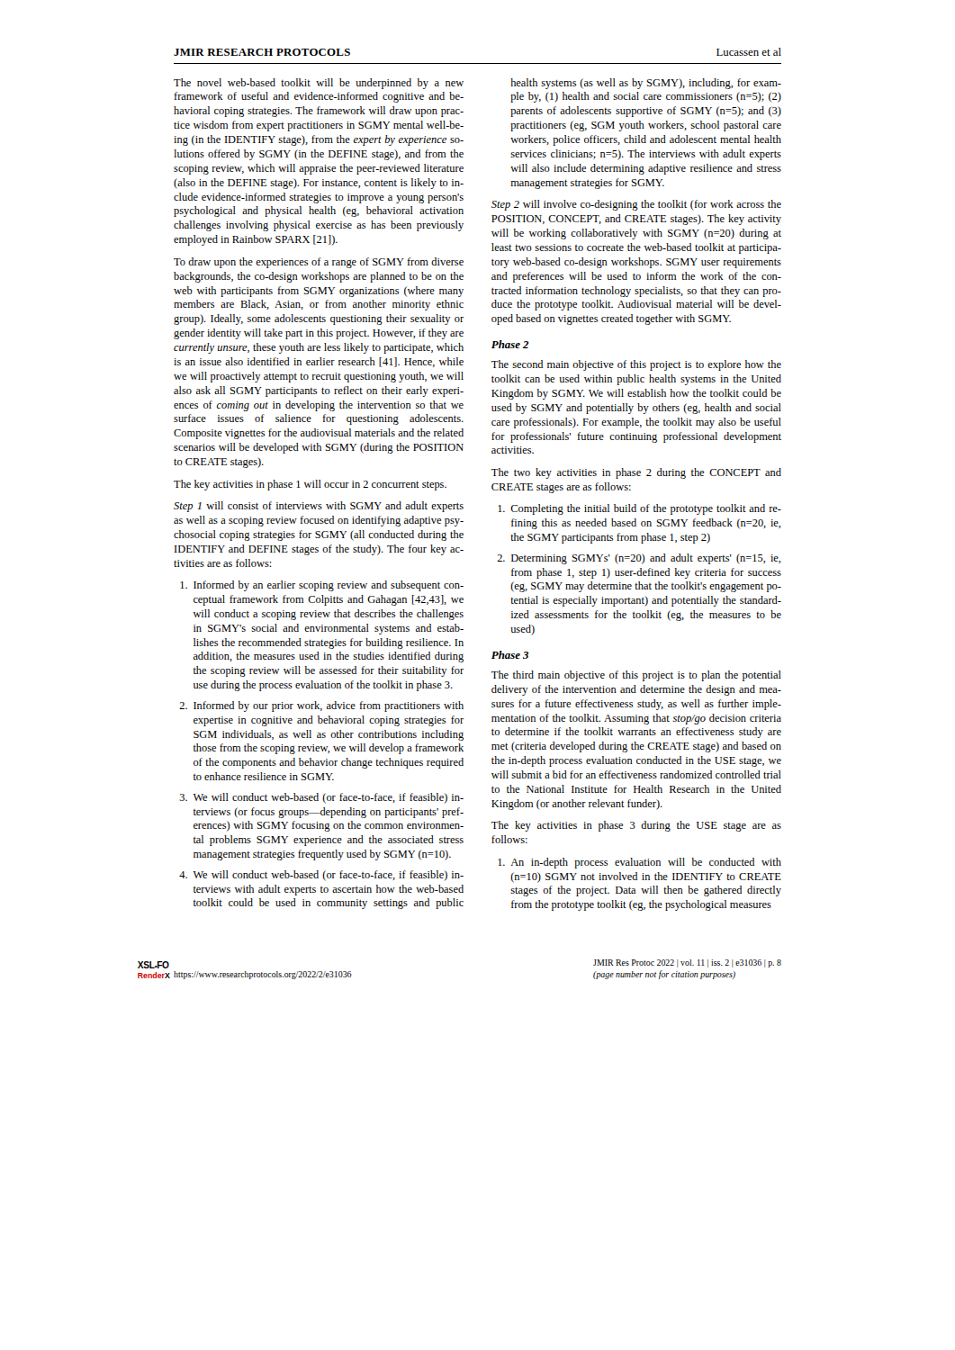JMIR RESEARCH PROTOCOLS
Lucassen et al
The novel web-based toolkit will be underpinned by a new framework of useful and evidence-informed cognitive and behavioral coping strategies. The framework will draw upon practice wisdom from expert practitioners in SGMY mental well-being (in the IDENTIFY stage), from the expert by experience solutions offered by SGMY (in the DEFINE stage), and from the scoping review, which will appraise the peer-reviewed literature (also in the DEFINE stage). For instance, content is likely to include evidence-informed strategies to improve a young person's psychological and physical health (eg, behavioral activation challenges involving physical exercise as has been previously employed in Rainbow SPARX [21]).
To draw upon the experiences of a range of SGMY from diverse backgrounds, the co-design workshops are planned to be on the web with participants from SGMY organizations (where many members are Black, Asian, or from another minority ethnic group). Ideally, some adolescents questioning their sexuality or gender identity will take part in this project. However, if they are currently unsure, these youth are less likely to participate, which is an issue also identified in earlier research [41]. Hence, while we will proactively attempt to recruit questioning youth, we will also ask all SGMY participants to reflect on their early experiences of coming out in developing the intervention so that we surface issues of salience for questioning adolescents. Composite vignettes for the audiovisual materials and the related scenarios will be developed with SGMY (during the POSITION to CREATE stages).
The key activities in phase 1 will occur in 2 concurrent steps.
Step 1 will consist of interviews with SGMY and adult experts as well as a scoping review focused on identifying adaptive psychosocial coping strategies for SGMY (all conducted during the IDENTIFY and DEFINE stages of the study). The four key activities are as follows:
Informed by an earlier scoping review and subsequent conceptual framework from Colpitts and Gahagan [42,43], we will conduct a scoping review that describes the challenges in SGMY's social and environmental systems and establishes the recommended strategies for building resilience. In addition, the measures used in the studies identified during the scoping review will be assessed for their suitability for use during the process evaluation of the toolkit in phase 3.
Informed by our prior work, advice from practitioners with expertise in cognitive and behavioral coping strategies for SGM individuals, as well as other contributions including those from the scoping review, we will develop a framework of the components and behavior change techniques required to enhance resilience in SGMY.
We will conduct web-based (or face-to-face, if feasible) interviews (or focus groups—depending on participants' preferences) with SGMY focusing on the common environmental problems SGMY experience and the associated stress management strategies frequently used by SGMY (n=10).
We will conduct web-based (or face-to-face, if feasible) interviews with adult experts to ascertain how the web-based toolkit could be used in community settings and public health systems (as well as by SGMY), including, for example by, (1) health and social care commissioners (n=5); (2) parents of adolescents supportive of SGMY (n=5); and (3) practitioners (eg, SGM youth workers, school pastoral care workers, police officers, child and adolescent mental health services clinicians; n=5). The interviews with adult experts will also include determining adaptive resilience and stress management strategies for SGMY.
Step 2 will involve co-designing the toolkit (for work across the POSITION, CONCEPT, and CREATE stages). The key activity will be working collaboratively with SGMY (n=20) during at least two sessions to cocreate the web-based toolkit at participatory web-based co-design workshops. SGMY user requirements and preferences will be used to inform the work of the contracted information technology specialists, so that they can produce the prototype toolkit. Audiovisual material will be developed based on vignettes created together with SGMY.
Phase 2
The second main objective of this project is to explore how the toolkit can be used within public health systems in the United Kingdom by SGMY. We will establish how the toolkit could be used by SGMY and potentially by others (eg, health and social care professionals). For example, the toolkit may also be useful for professionals' future continuing professional development activities.
The two key activities in phase 2 during the CONCEPT and CREATE stages are as follows:
Completing the initial build of the prototype toolkit and refining this as needed based on SGMY feedback (n=20, ie, the SGMY participants from phase 1, step 2)
Determining SGMYs' (n=20) and adult experts' (n=15, ie, from phase 1, step 1) user-defined key criteria for success (eg, SGMY may determine that the toolkit's engagement potential is especially important) and potentially the standardized assessments for the toolkit (eg, the measures to be used)
Phase 3
The third main objective of this project is to plan the potential delivery of the intervention and determine the design and measures for a future effectiveness study, as well as further implementation of the toolkit. Assuming that stop/go decision criteria to determine if the toolkit warrants an effectiveness study are met (criteria developed during the CREATE stage) and based on the in-depth process evaluation conducted in the USE stage, we will submit a bid for an effectiveness randomized controlled trial to the National Institute for Health Research in the United Kingdom (or another relevant funder).
The key activities in phase 3 during the USE stage are as follows:
An in-depth process evaluation will be conducted with (n=10) SGMY not involved in the IDENTIFY to CREATE stages of the project. Data will then be gathered directly from the prototype toolkit (eg, the psychological measures
XSL•FO
Render X
https://www.researchprotocols.org/2022/2/e31036
JMIR Res Protoc 2022 | vol. 11 | iss. 2 | e31036 | p. 8
(page number not for citation purposes)